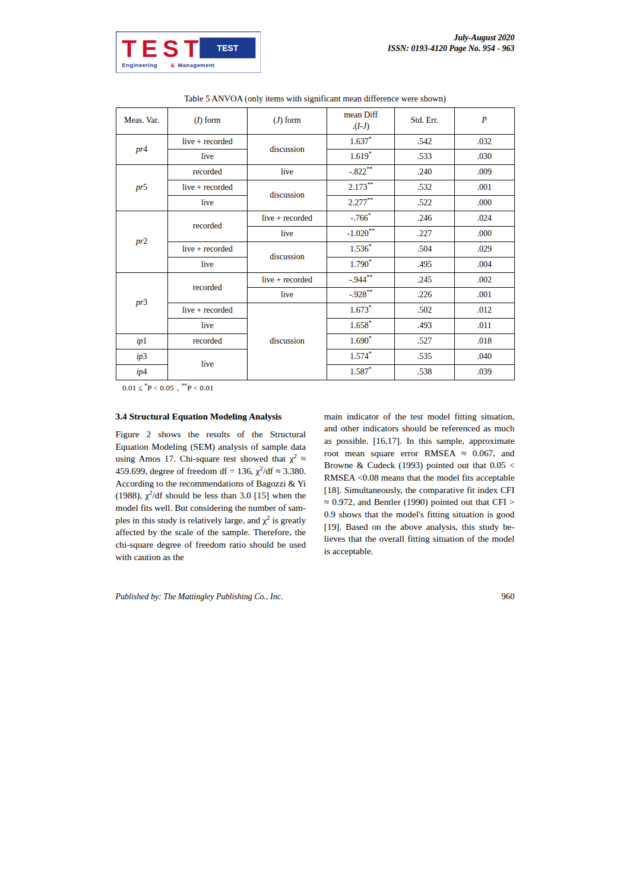T E S T TEST Engineering & Management
July-August 2020
ISSN: 0193-4120 Page No. 954 - 963
Table 5 ANVOA (only items with significant mean difference were shown)
| Meas. Var. | ( I ) form | ( J ) form | mean Diff .( I-J ) | Std. Err. | P |
| --- | --- | --- | --- | --- | --- |
| pr 4 | live + recorded | discussion | 1.637 * | .542 | .032 |
| live | 1.619 * | .533 | .030 |
| pr 5 | recorded | live | -.822 ** | .240 | .009 |
| live + recorded | discussion | 2.173 ** | .532 | .001 |
| live | 2.277 ** | .522 | .000 |
| pr 2 | recorded | live + recorded | -.766 * | .246 | .024 |
| live | -1.020 ** | .227 | .000 |
| live + recorded | discussion | 1.536 * | .504 | .029 |
| live | 1.790 * | .495 | .004 |
| pr 3 | recorded | live + recorded | -.944 ** | .245 | .002 |
| live | -.928 ** | .226 | .001 |
| live + recorded | discussion | 1.673 * | .502 | .012 |
| live | 1.658 * | .493 | .011 |
| ip 1 | recorded | 1.690 * | .527 | .018 |
| ip 3 | live | 1.574 * | .535 | .040 |
| ip 4 | 1.587 * | .538 | .039 |
0.01 ≤ *P < 0.05，**P < 0.01
3.4 Structural Equation Modeling Analysis
Figure 2 shows the results of the Structural Equation Modeling (SEM) analysis of sample data using Amos 17. Chi-square test showed that χ2 ≈ 459.699, degree of freedom df = 136, χ2/df ≈ 3.380. According to the recommendations of Bagozzi & Yi (1988), χ2/df should be less than 3.0 [15] when the model fits well. But considering the number of samples in this study is relatively large, and χ2 is greatly affected by the scale of the sample. Therefore, the chi-square degree of freedom ratio should be used with caution as the
main indicator of the test model fitting situation, and other indicators should be referenced as much as possible. [16,17]. In this sample, approximate root mean square error RMSEA ≈ 0.067, and Browne & Cudeck (1993) pointed out that 0.05 < RMSEA <0.08 means that the model fits acceptable [18]. Simultaneously, the comparative fit index CFI ≈ 0.972, and Bentler (1990) pointed out that CFI > 0.9 shows that the model's fitting situation is good [19]. Based on the above analysis, this study believes that the overall fitting situation of the model is acceptable.
Published by: The Mattingley Publishing Co., Inc.
960